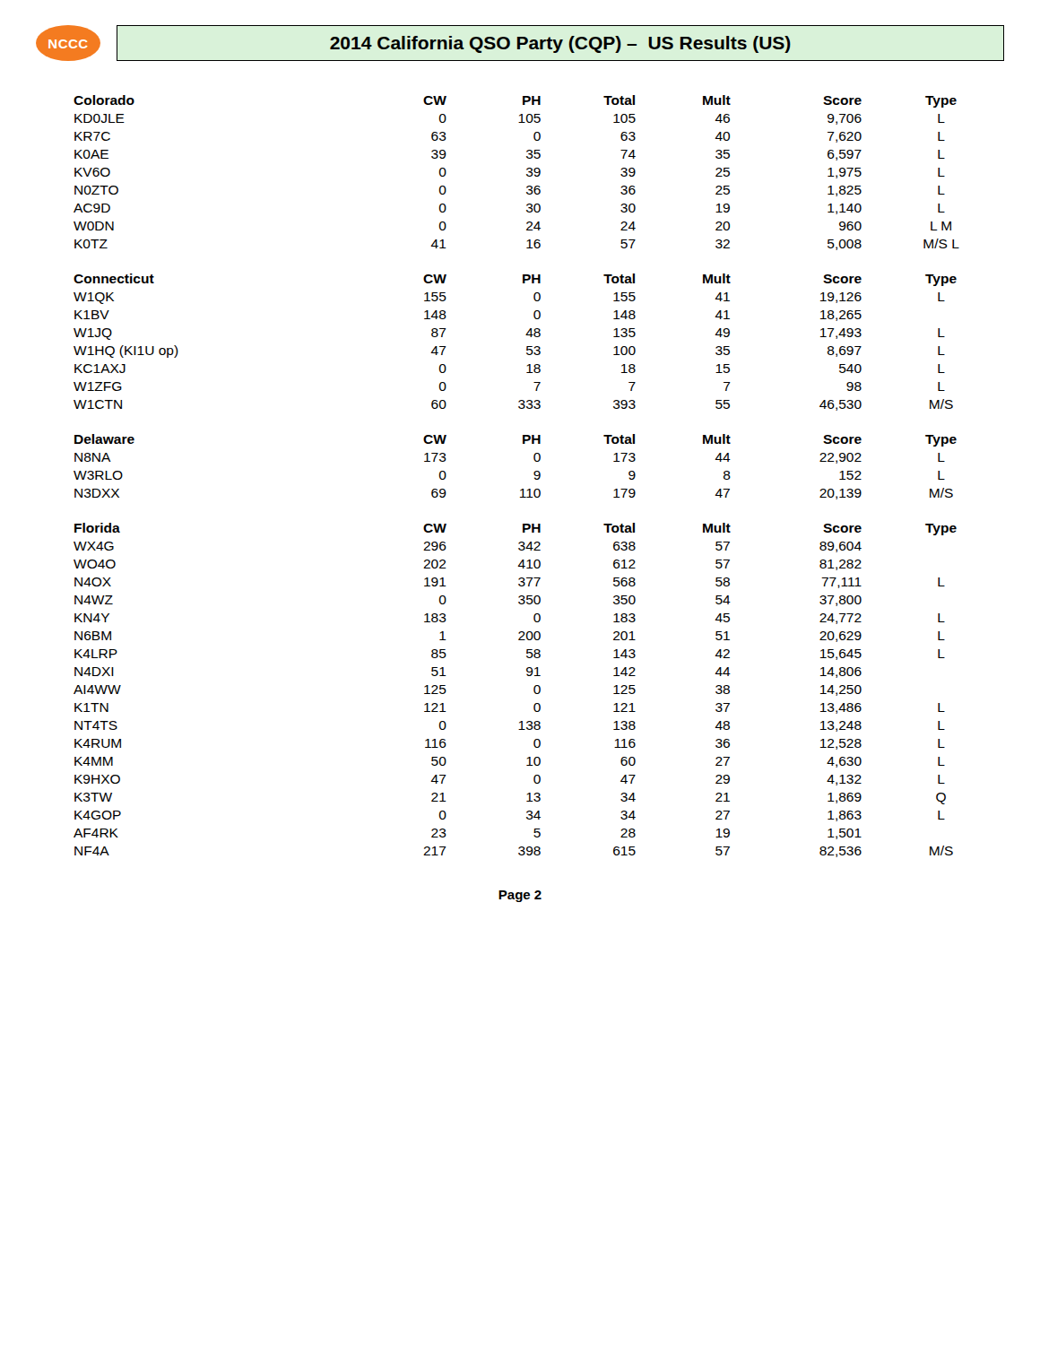NCCC
2014 California QSO Party (CQP) – US Results (US)
| Colorado | CW | PH | Total | Mult | Score | Type |
| KD0JLE | 0 | 105 | 105 | 46 | 9,706 | L |
| KR7C | 63 | 0 | 63 | 40 | 7,620 | L |
| K0AE | 39 | 35 | 74 | 35 | 6,597 | L |
| KV6O | 0 | 39 | 39 | 25 | 1,975 | L |
| N0ZTO | 0 | 36 | 36 | 25 | 1,825 | L |
| AC9D | 0 | 30 | 30 | 19 | 1,140 | L |
| W0DN | 0 | 24 | 24 | 20 | 960 | L M |
| K0TZ | 41 | 16 | 57 | 32 | 5,008 | M/S L |
| Connecticut | CW | PH | Total | Mult | Score | Type |
| W1QK | 155 | 0 | 155 | 41 | 19,126 | L |
| K1BV | 148 | 0 | 148 | 41 | 18,265 | |
| W1JQ | 87 | 48 | 135 | 49 | 17,493 | L |
| W1HQ (KI1U op) | 47 | 53 | 100 | 35 | 8,697 | L |
| KC1AXJ | 0 | 18 | 18 | 15 | 540 | L |
| W1ZFG | 0 | 7 | 7 | 7 | 98 | L |
| W1CTN | 60 | 333 | 393 | 55 | 46,530 | M/S |
| Delaware | CW | PH | Total | Mult | Score | Type |
| N8NA | 173 | 0 | 173 | 44 | 22,902 | L |
| W3RLO | 0 | 9 | 9 | 8 | 152 | L |
| N3DXX | 69 | 110 | 179 | 47 | 20,139 | M/S |
| Florida | CW | PH | Total | Mult | Score | Type |
| WX4G | 296 | 342 | 638 | 57 | 89,604 | |
| WO4O | 202 | 410 | 612 | 57 | 81,282 | |
| N4OX | 191 | 377 | 568 | 58 | 77,111 | L |
| N4WZ | 0 | 350 | 350 | 54 | 37,800 | |
| KN4Y | 183 | 0 | 183 | 45 | 24,772 | L |
| N6BM | 1 | 200 | 201 | 51 | 20,629 | L |
| K4LRP | 85 | 58 | 143 | 42 | 15,645 | L |
| N4DXI | 51 | 91 | 142 | 44 | 14,806 | |
| AI4WW | 125 | 0 | 125 | 38 | 14,250 | |
| K1TN | 121 | 0 | 121 | 37 | 13,486 | L |
| NT4TS | 0 | 138 | 138 | 48 | 13,248 | L |
| K4RUM | 116 | 0 | 116 | 36 | 12,528 | L |
| K4MM | 50 | 10 | 60 | 27 | 4,630 | L |
| K9HXO | 47 | 0 | 47 | 29 | 4,132 | L |
| K3TW | 21 | 13 | 34 | 21 | 1,869 | Q |
| K4GOP | 0 | 34 | 34 | 27 | 1,863 | L |
| AF4RK | 23 | 5 | 28 | 19 | 1,501 | |
| NF4A | 217 | 398 | 615 | 57 | 82,536 | M/S |
Page 2